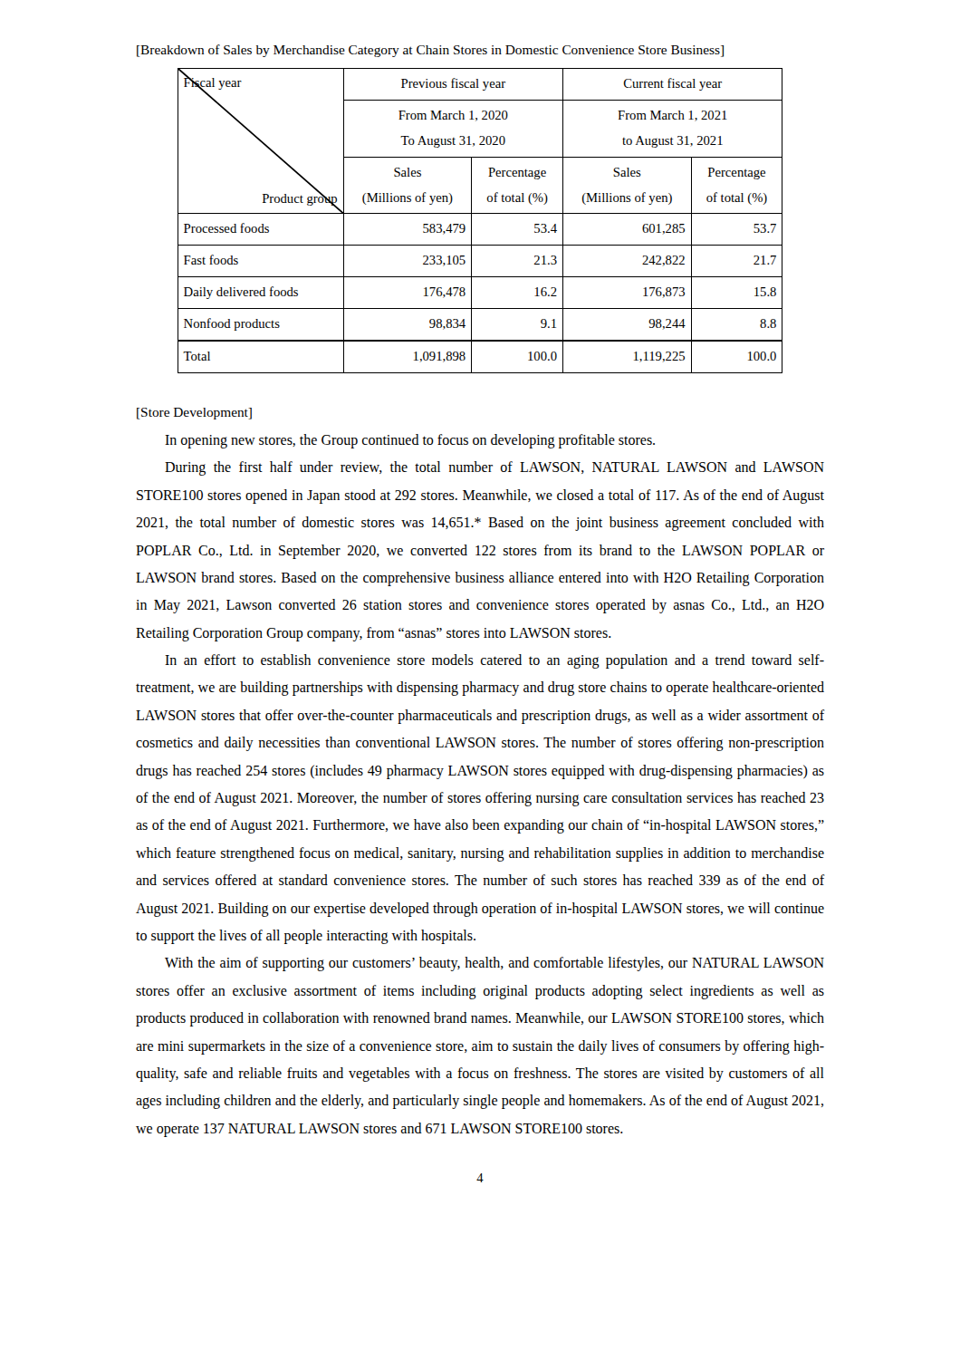[Breakdown of Sales by Merchandise Category at Chain Stores in Domestic Convenience Store Business]
| Fiscal year Product group | Previous fiscal year | Current fiscal year |
| From March 1, 2020 To August 31, 2020 | From March 1, 2021 to August 31, 2021 |
| Sales (Millions of yen) | Percentage of total (%) | Sales (Millions of yen) | Percentage of total (%) |
| Processed foods | 583,479 | 53.4 | 601,285 | 53.7 |
| Fast foods | 233,105 | 21.3 | 242,822 | 21.7 |
| Daily delivered foods | 176,478 | 16.2 | 176,873 | 15.8 |
| Nonfood products | 98,834 | 9.1 | 98,244 | 8.8 |
| Total | 1,091,898 | 100.0 | 1,119,225 | 100.0 |
[Store Development]
In opening new stores, the Group continued to focus on developing profitable stores.
During the first half under review, the total number of LAWSON, NATURAL LAWSON and LAWSON STORE100 stores opened in Japan stood at 292 stores. Meanwhile, we closed a total of 117. As of the end of August 2021, the total number of domestic stores was 14,651.* Based on the joint business agreement concluded with POPLAR Co., Ltd. in September 2020, we converted 122 stores from its brand to the LAWSON POPLAR or LAWSON brand stores. Based on the comprehensive business alliance entered into with H2O Retailing Corporation in May 2021, Lawson converted 26 station stores and convenience stores operated by asnas Co., Ltd., an H2O Retailing Corporation Group company, from “asnas” stores into LAWSON stores.
In an effort to establish convenience store models catered to an aging population and a trend toward self-treatment, we are building partnerships with dispensing pharmacy and drug store chains to operate healthcare-oriented LAWSON stores that offer over-the-counter pharmaceuticals and prescription drugs, as well as a wider assortment of cosmetics and daily necessities than conventional LAWSON stores. The number of stores offering non-prescription drugs has reached 254 stores (includes 49 pharmacy LAWSON stores equipped with drug-dispensing pharmacies) as of the end of August 2021. Moreover, the number of stores offering nursing care consultation services has reached 23 as of the end of August 2021. Furthermore, we have also been expanding our chain of “in-hospital LAWSON stores,” which feature strengthened focus on medical, sanitary, nursing and rehabilitation supplies in addition to merchandise and services offered at standard convenience stores. The number of such stores has reached 339 as of the end of August 2021. Building on our expertise developed through operation of in-hospital LAWSON stores, we will continue to support the lives of all people interacting with hospitals.
With the aim of supporting our customers’ beauty, health, and comfortable lifestyles, our NATURAL LAWSON stores offer an exclusive assortment of items including original products adopting select ingredients as well as products produced in collaboration with renowned brand names. Meanwhile, our LAWSON STORE100 stores, which are mini supermarkets in the size of a convenience store, aim to sustain the daily lives of consumers by offering high-quality, safe and reliable fruits and vegetables with a focus on freshness. The stores are visited by customers of all ages including children and the elderly, and particularly single people and homemakers. As of the end of August 2021, we operate 137 NATURAL LAWSON stores and 671 LAWSON STORE100 stores.
4